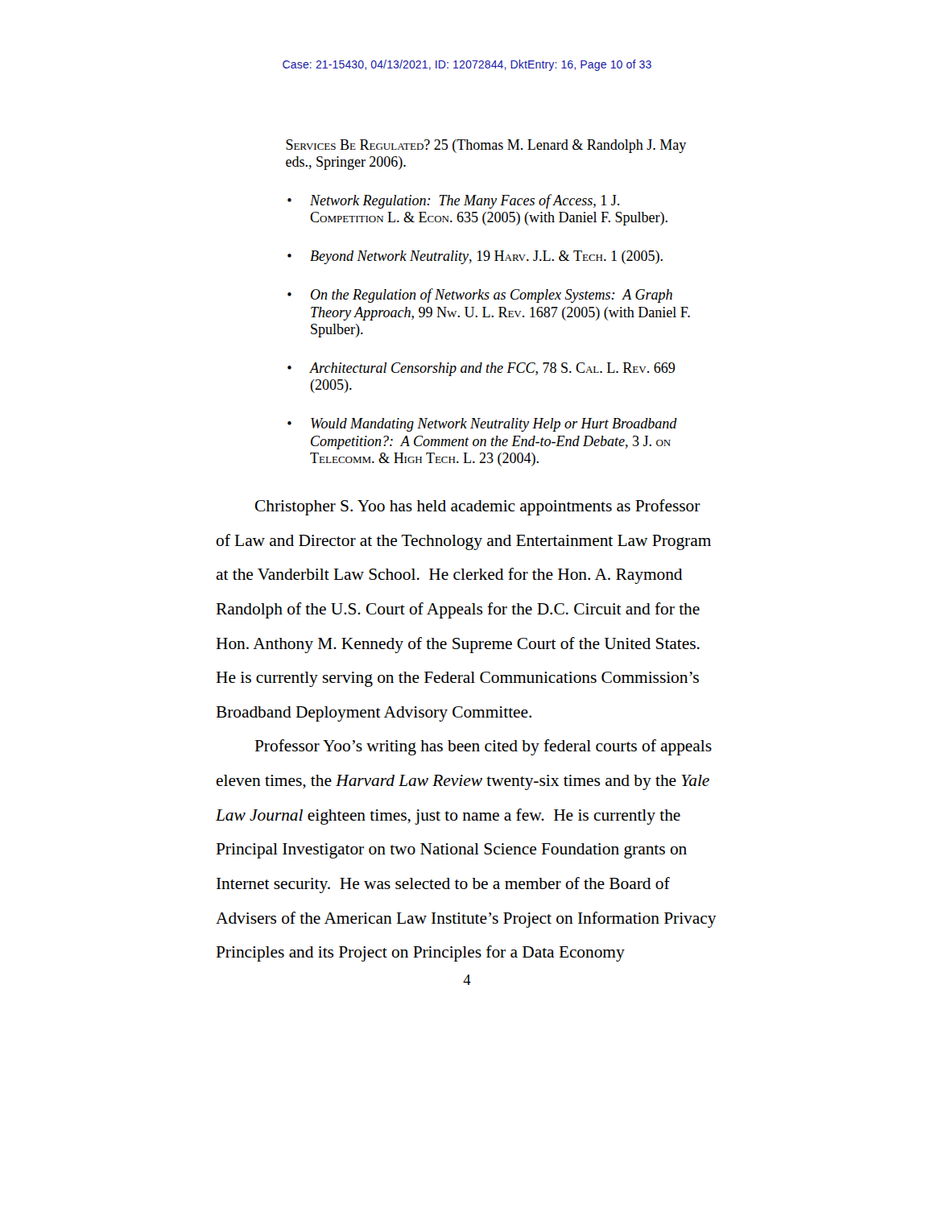Case: 21-15430, 04/13/2021, ID: 12072844, DktEntry: 16, Page 10 of 33
Services Be Regulated? 25 (Thomas M. Lenard & Randolph J. May eds., Springer 2006).
Network Regulation: The Many Faces of Access, 1 J. Competition L. & Econ. 635 (2005) (with Daniel F. Spulber).
Beyond Network Neutrality, 19 Harv. J.L. & Tech. 1 (2005).
On the Regulation of Networks as Complex Systems: A Graph Theory Approach, 99 Nw. U. L. Rev. 1687 (2005) (with Daniel F. Spulber).
Architectural Censorship and the FCC, 78 S. Cal. L. Rev. 669 (2005).
Would Mandating Network Neutrality Help or Hurt Broadband Competition?: A Comment on the End-to-End Debate, 3 J. on Telecomm. & High Tech. L. 23 (2004).
Christopher S. Yoo has held academic appointments as Professor of Law and Director at the Technology and Entertainment Law Program at the Vanderbilt Law School. He clerked for the Hon. A. Raymond Randolph of the U.S. Court of Appeals for the D.C. Circuit and for the Hon. Anthony M. Kennedy of the Supreme Court of the United States. He is currently serving on the Federal Communications Commission’s Broadband Deployment Advisory Committee.
Professor Yoo’s writing has been cited by federal courts of appeals eleven times, the Harvard Law Review twenty-six times and by the Yale Law Journal eighteen times, just to name a few. He is currently the Principal Investigator on two National Science Foundation grants on Internet security. He was selected to be a member of the Board of Advisers of the American Law Institute’s Project on Information Privacy Principles and its Project on Principles for a Data Economy
4